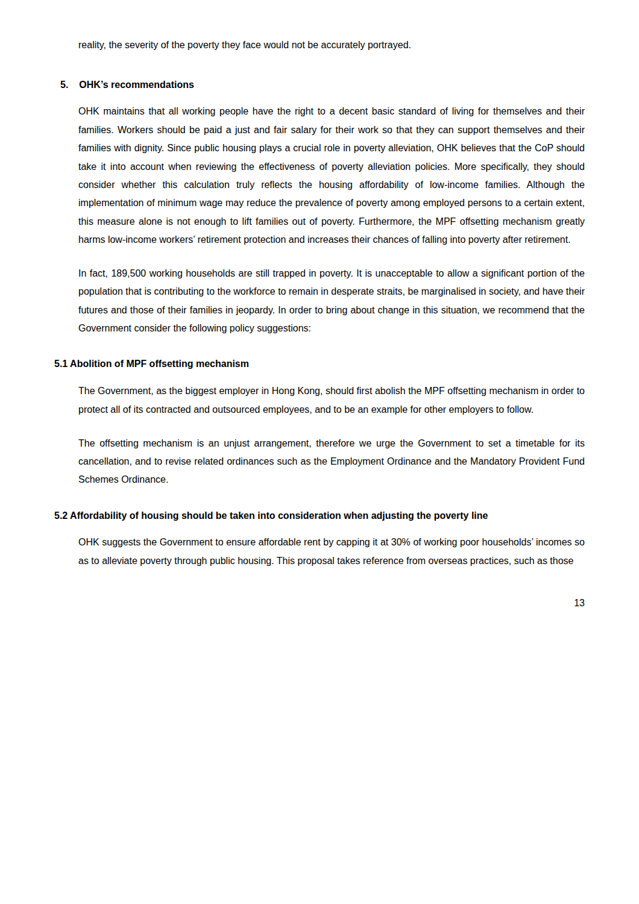reality, the severity of the poverty they face would not be accurately portrayed.
5. OHK’s recommendations
OHK maintains that all working people have the right to a decent basic standard of living for themselves and their families. Workers should be paid a just and fair salary for their work so that they can support themselves and their families with dignity. Since public housing plays a crucial role in poverty alleviation, OHK believes that the CoP should take it into account when reviewing the effectiveness of poverty alleviation policies. More specifically, they should consider whether this calculation truly reflects the housing affordability of low-income families. Although the implementation of minimum wage may reduce the prevalence of poverty among employed persons to a certain extent, this measure alone is not enough to lift families out of poverty. Furthermore, the MPF offsetting mechanism greatly harms low-income workers’ retirement protection and increases their chances of falling into poverty after retirement.
In fact, 189,500 working households are still trapped in poverty. It is unacceptable to allow a significant portion of the population that is contributing to the workforce to remain in desperate straits, be marginalised in society, and have their futures and those of their families in jeopardy. In order to bring about change in this situation, we recommend that the Government consider the following policy suggestions:
5.1 Abolition of MPF offsetting mechanism
The Government, as the biggest employer in Hong Kong, should first abolish the MPF offsetting mechanism in order to protect all of its contracted and outsourced employees, and to be an example for other employers to follow.
The offsetting mechanism is an unjust arrangement, therefore we urge the Government to set a timetable for its cancellation, and to revise related ordinances such as the Employment Ordinance and the Mandatory Provident Fund Schemes Ordinance.
5.2 Affordability of housing should be taken into consideration when adjusting the poverty line
OHK suggests the Government to ensure affordable rent by capping it at 30% of working poor households’ incomes so as to alleviate poverty through public housing. This proposal takes reference from overseas practices, such as those
13